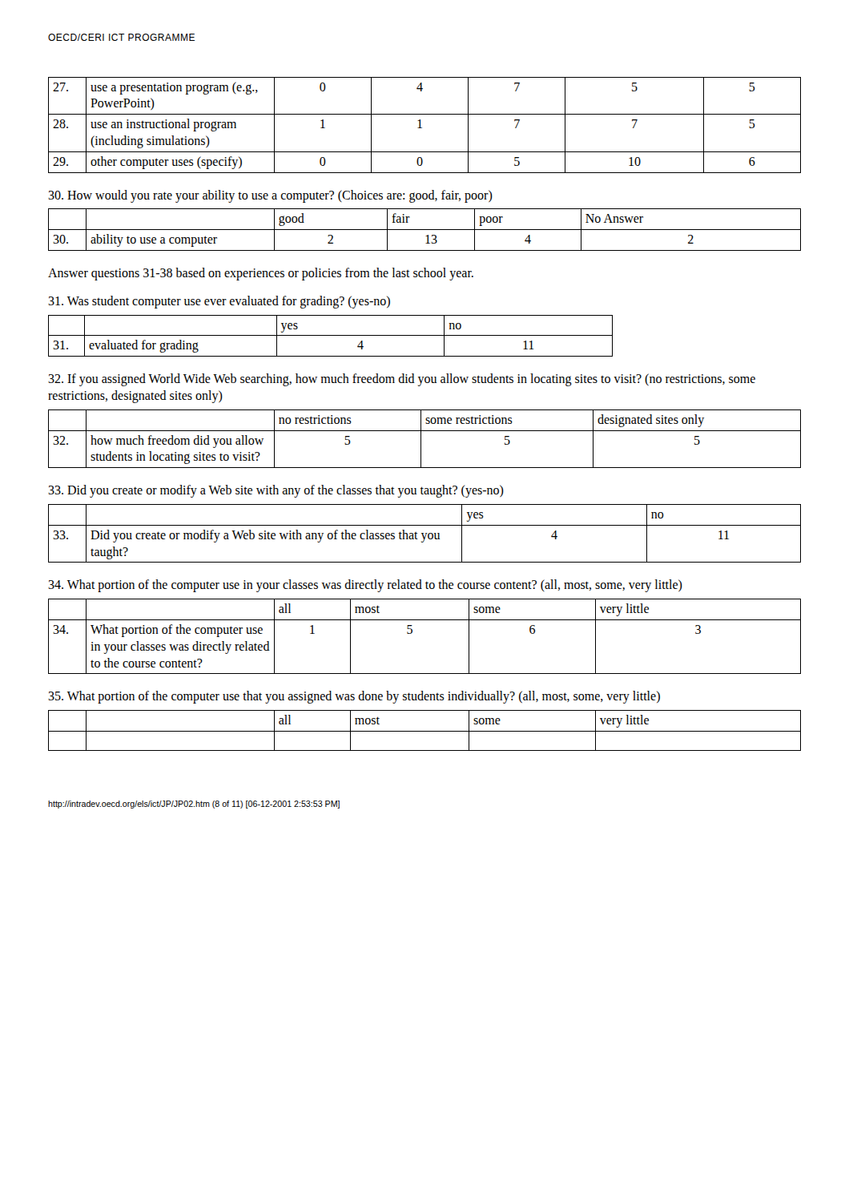OECD/CERI ICT PROGRAMME
| 27. | use a presentation program (e.g., PowerPoint) | 0 | 4 | 7 | 5 | 5 |
| 28. | use an instructional program (including simulations) | 1 | 1 | 7 | 7 | 5 |
| 29. | other computer uses (specify) | 0 | 0 | 5 | 10 | 6 |
30. How would you rate your ability to use a computer? (Choices are: good, fair, poor)
| | | good | fair | poor | No Answer |
| 30. | ability to use a computer | 2 | 13 | 4 | 2 |
Answer questions 31-38 based on experiences or policies from the last school year.
31. Was student computer use ever evaluated for grading? (yes-no)
| | | yes | no |
| 31. | evaluated for grading | 4 | 11 |
32. If you assigned World Wide Web searching, how much freedom did you allow students in locating sites to visit? (no restrictions, some restrictions, designated sites only)
| | | no restrictions | some restrictions | designated sites only |
| 32. | how much freedom did you allow students in locating sites to visit? | 5 | 5 | 5 |
33. Did you create or modify a Web site with any of the classes that you taught? (yes-no)
| | | yes | no |
| 33. | Did you create or modify a Web site with any of the classes that you taught? | 4 | 11 |
34. What portion of the computer use in your classes was directly related to the course content? (all, most, some, very little)
| | | all | most | some | very little |
| 34. | What portion of the computer use in your classes was directly related to the course content? | 1 | 5 | 6 | 3 |
35. What portion of the computer use that you assigned was done by students individually? (all, most, some, very little)
| | | all | most | some | very little |
http://intradev.oecd.org/els/ict/JP/JP02.htm (8 of 11) [06-12-2001 2:53:53 PM]